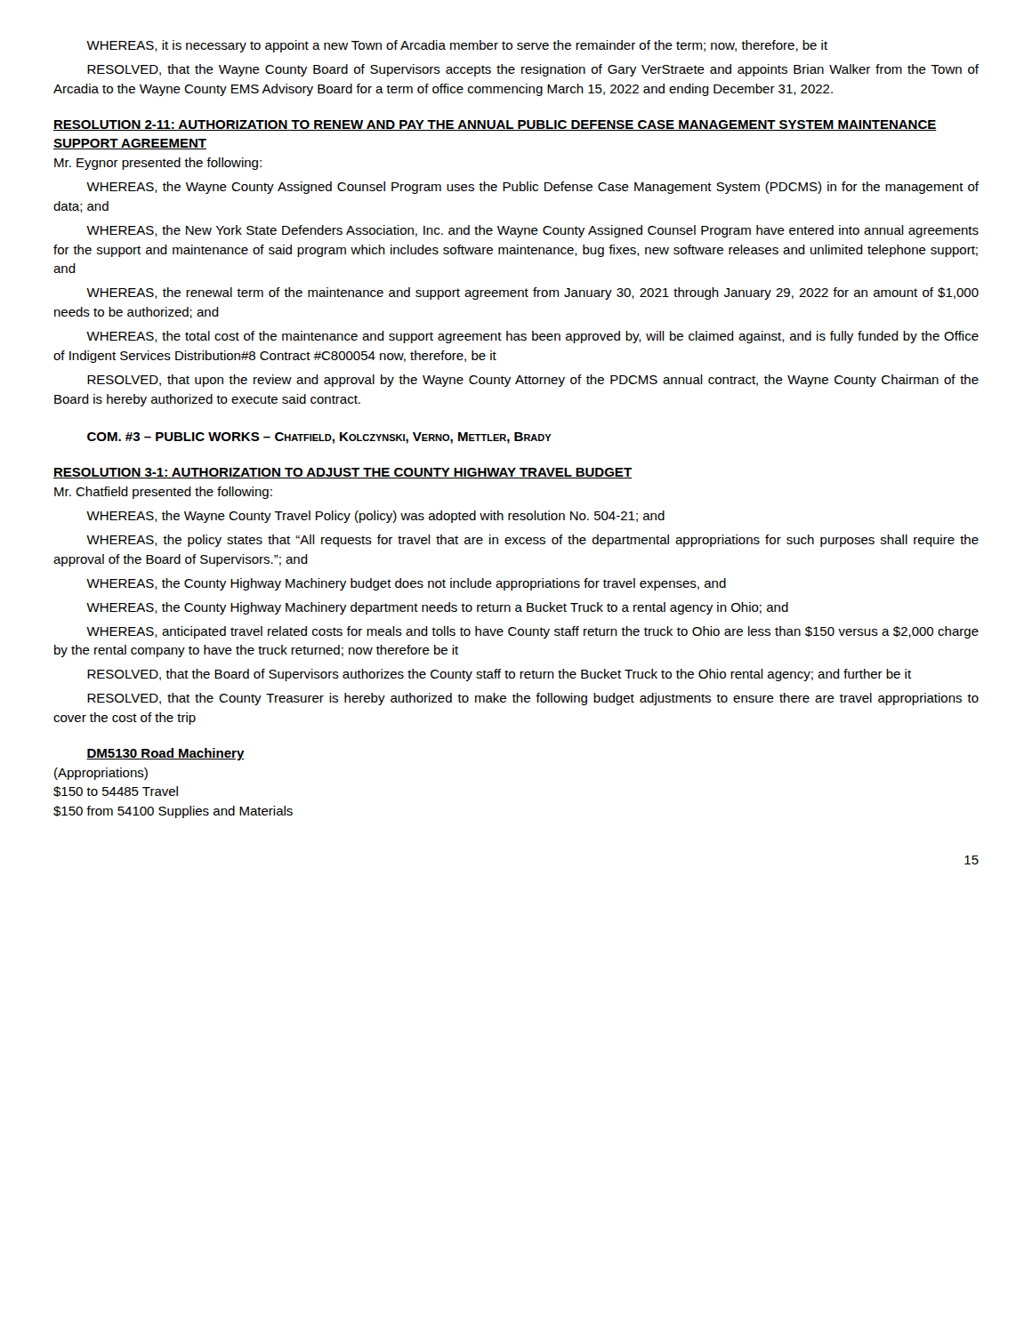WHEREAS, it is necessary to appoint a new Town of Arcadia member to serve the remainder of the term; now, therefore, be it
RESOLVED, that the Wayne County Board of Supervisors accepts the resignation of Gary VerStraete and appoints Brian Walker from the Town of Arcadia to the Wayne County EMS Advisory Board for a term of office commencing March 15, 2022 and ending December 31, 2022.
Resolution 2-11: Authorization to Renew and Pay the Annual Public Defense Case Management System Maintenance Support Agreement
Mr. Eygnor presented the following:
WHEREAS, the Wayne County Assigned Counsel Program uses the Public Defense Case Management System (PDCMS) in for the management of data; and
WHEREAS, the New York State Defenders Association, Inc. and the Wayne County Assigned Counsel Program have entered into annual agreements for the support and maintenance of said program which includes software maintenance, bug fixes, new software releases and unlimited telephone support; and
WHEREAS, the renewal term of the maintenance and support agreement from January 30, 2021 through January 29, 2022 for an amount of $1,000 needs to be authorized; and
WHEREAS, the total cost of the maintenance and support agreement has been approved by, will be claimed against, and is fully funded by the Office of Indigent Services Distribution#8 Contract #C800054 now, therefore, be it
RESOLVED, that upon the review and approval by the Wayne County Attorney of the PDCMS annual contract, the Wayne County Chairman of the Board is hereby authorized to execute said contract.
COM. #3 – PUBLIC WORKS – Chatfield, Kolczynski, Verno, Mettler, Brady
Resolution 3-1: Authorization to Adjust the County Highway Travel Budget
Mr. Chatfield presented the following:
WHEREAS, the Wayne County Travel Policy (policy) was adopted with resolution No. 504-21; and
WHEREAS, the policy states that “All requests for travel that are in excess of the departmental appropriations for such purposes shall require the approval of the Board of Supervisors.”; and
WHEREAS, the County Highway Machinery budget does not include appropriations for travel expenses, and
WHEREAS, the County Highway Machinery department needs to return a Bucket Truck to a rental agency in Ohio; and
WHEREAS, anticipated travel related costs for meals and tolls to have County staff return the truck to Ohio are less than $150 versus a $2,000 charge by the rental company to have the truck returned; now therefore be it
RESOLVED, that the Board of Supervisors authorizes the County staff to return the Bucket Truck to the Ohio rental agency; and further be it
RESOLVED, that the County Treasurer is hereby authorized to make the following budget adjustments to ensure there are travel appropriations to cover the cost of the trip
DM5130 Road Machinery
(Appropriations)
$150 to 54485 Travel
$150 from 54100 Supplies and Materials
15